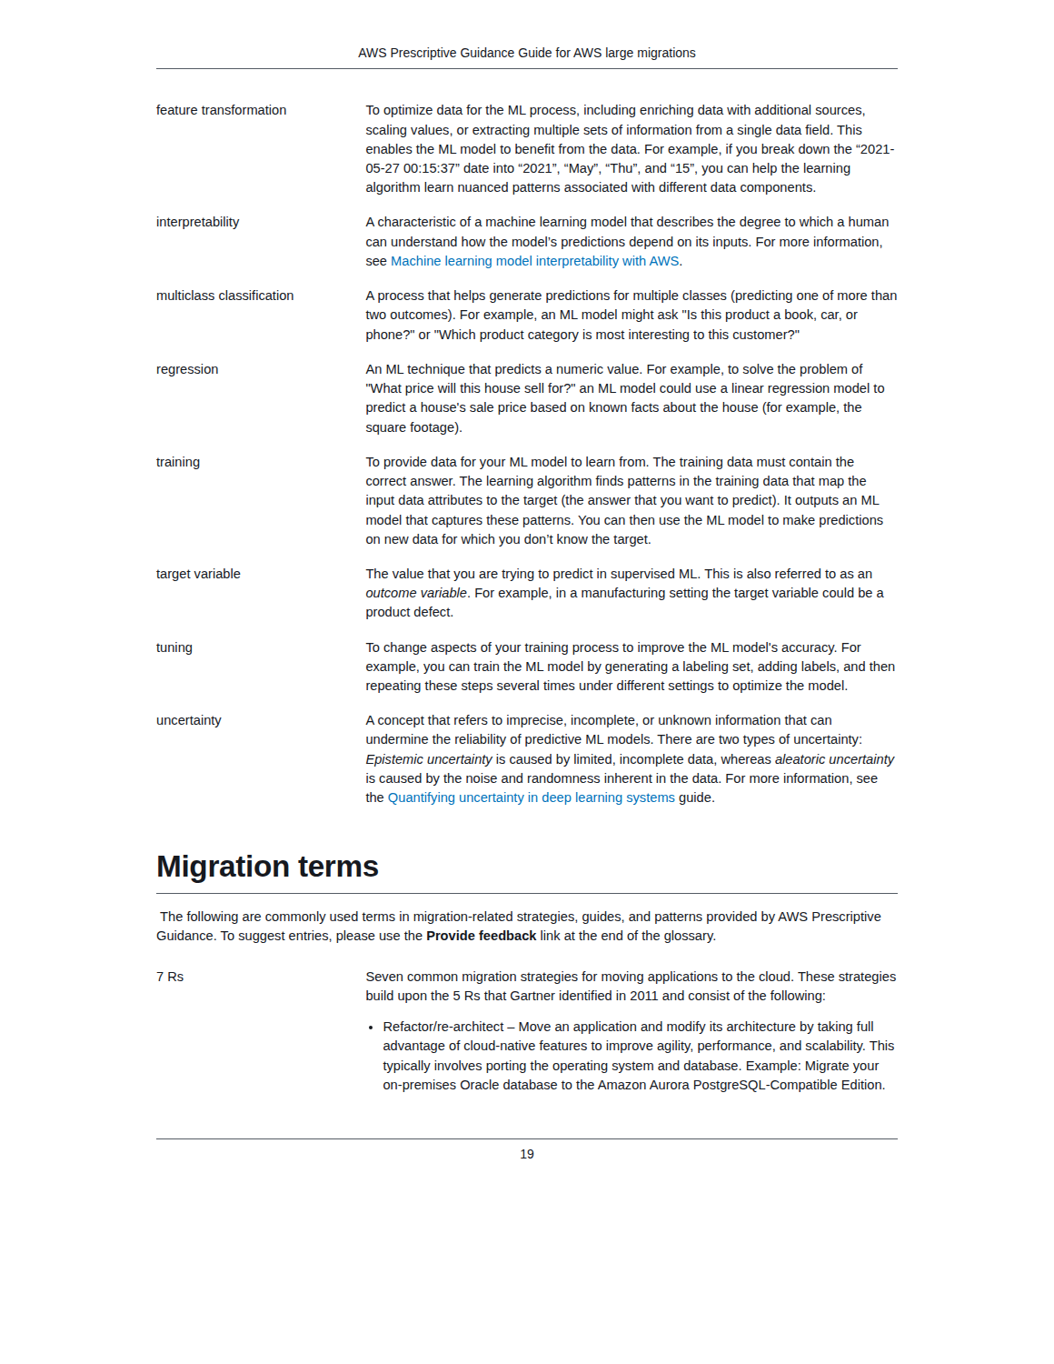AWS Prescriptive Guidance Guide for AWS large migrations
feature transformation
To optimize data for the ML process, including enriching data with additional sources, scaling values, or extracting multiple sets of information from a single data field. This enables the ML model to benefit from the data. For example, if you break down the “2021-05-27 00:15:37” date into “2021”, “May”, “Thu”, and “15”, you can help the learning algorithm learn nuanced patterns associated with different data components.
interpretability
A characteristic of a machine learning model that describes the degree to which a human can understand how the model’s predictions depend on its inputs. For more information, see Machine learning model interpretability with AWS.
multiclass classification
A process that helps generate predictions for multiple classes (predicting one of more than two outcomes). For example, an ML model might ask "Is this product a book, car, or phone?" or "Which product category is most interesting to this customer?"
regression
An ML technique that predicts a numeric value. For example, to solve the problem of "What price will this house sell for?" an ML model could use a linear regression model to predict a house's sale price based on known facts about the house (for example, the square footage).
training
To provide data for your ML model to learn from. The training data must contain the correct answer. The learning algorithm finds patterns in the training data that map the input data attributes to the target (the answer that you want to predict). It outputs an ML model that captures these patterns. You can then use the ML model to make predictions on new data for which you don’t know the target.
target variable
The value that you are trying to predict in supervised ML. This is also referred to as an outcome variable. For example, in a manufacturing setting the target variable could be a product defect.
tuning
To change aspects of your training process to improve the ML model's accuracy. For example, you can train the ML model by generating a labeling set, adding labels, and then repeating these steps several times under different settings to optimize the model.
uncertainty
A concept that refers to imprecise, incomplete, or unknown information that can undermine the reliability of predictive ML models. There are two types of uncertainty: Epistemic uncertainty is caused by limited, incomplete data, whereas aleatoric uncertainty is caused by the noise and randomness inherent in the data. For more information, see the Quantifying uncertainty in deep learning systems guide.
Migration terms
The following are commonly used terms in migration-related strategies, guides, and patterns provided by AWS Prescriptive Guidance. To suggest entries, please use the Provide feedback link at the end of the glossary.
7 Rs
Seven common migration strategies for moving applications to the cloud. These strategies build upon the 5 Rs that Gartner identified in 2011 and consist of the following:
Refactor/re-architect – Move an application and modify its architecture by taking full advantage of cloud-native features to improve agility, performance, and scalability. This typically involves porting the operating system and database. Example: Migrate your on-premises Oracle database to the Amazon Aurora PostgreSQL-Compatible Edition.
19